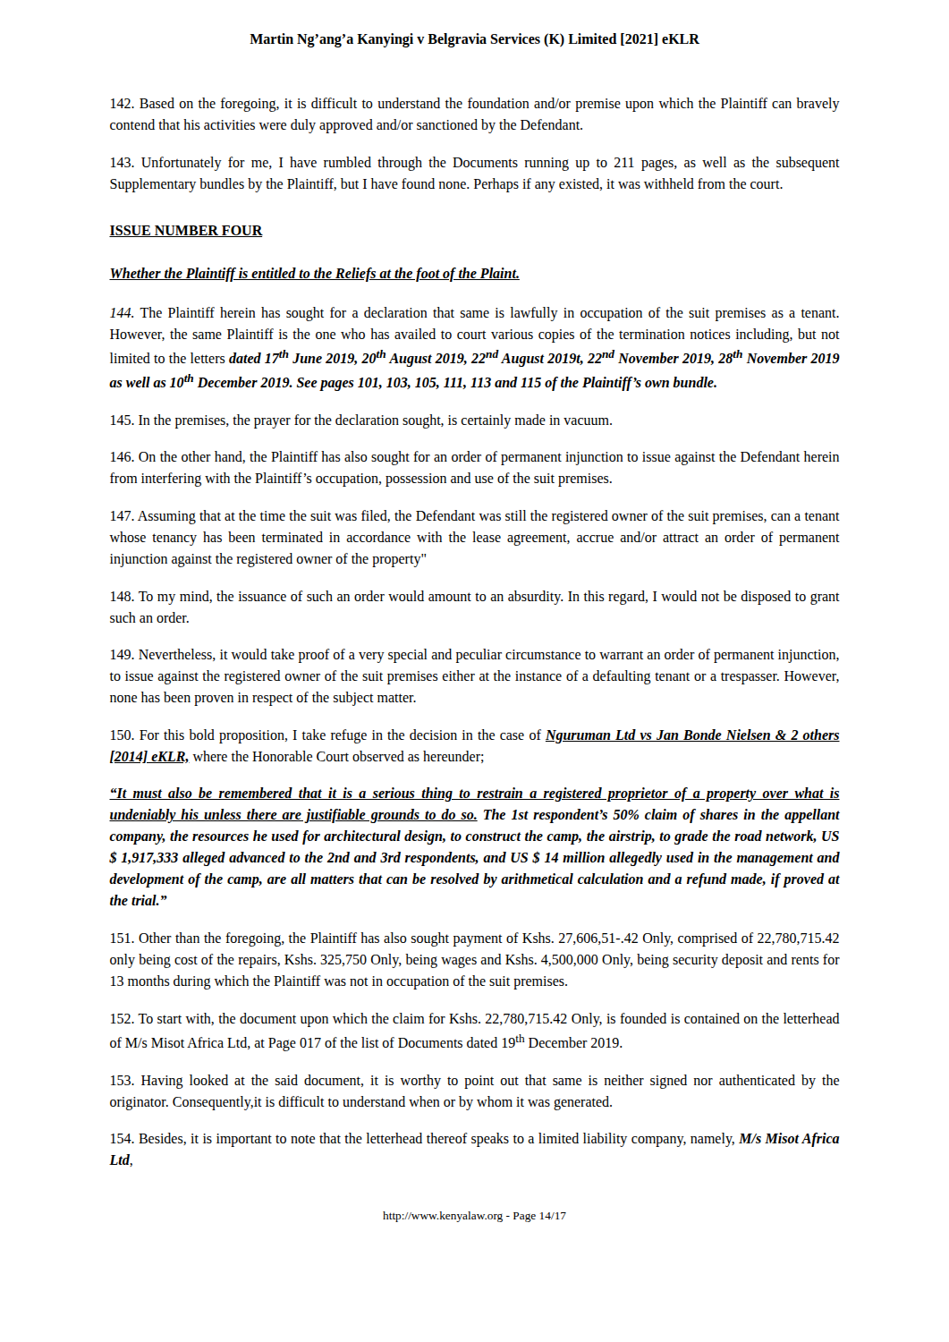Martin Ng’ang’a Kanyingi v Belgravia Services (K) Limited [2021] eKLR
142. Based on the foregoing, it is difficult to understand the foundation and/or premise upon which the Plaintiff can bravely contend that his activities were duly approved and/or sanctioned by the Defendant.
143. Unfortunately for me, I have rumbled through the Documents running up to 211 pages, as well as the subsequent Supplementary bundles by the Plaintiff, but I have found none. Perhaps if any existed, it was withheld from the court.
ISSUE NUMBER FOUR
Whether the Plaintiff is entitled to the Reliefs at the foot of the Plaint.
144. The Plaintiff herein has sought for a declaration that same is lawfully in occupation of the suit premises as a tenant. However, the same Plaintiff is the one who has availed to court various copies of the termination notices including, but not limited to the letters dated 17th June 2019, 20th August 2019, 22nd August 2019t, 22nd November 2019, 28th November 2019 as well as 10th December 2019. See pages 101, 103, 105, 111, 113 and 115 of the Plaintiff’s own bundle.
145. In the premises, the prayer for the declaration sought, is certainly made in vacuum.
146. On the other hand, the Plaintiff has also sought for an order of permanent injunction to issue against the Defendant herein from interfering with the Plaintiff’s occupation, possession and use of the suit premises.
147. Assuming that at the time the suit was filed, the Defendant was still the registered owner of the suit premises, can a tenant whose tenancy has been terminated in accordance with the lease agreement, accrue and/or attract an order of permanent injunction against the registered owner of the property"
148. To my mind, the issuance of such an order would amount to an absurdity. In this regard, I would not be disposed to grant such an order.
149. Nevertheless, it would take proof of a very special and peculiar circumstance to warrant an order of permanent injunction, to issue against the registered owner of the suit premises either at the instance of a defaulting tenant or a trespasser. However, none has been proven in respect of the subject matter.
150. For this bold proposition, I take refuge in the decision in the case of Nguruman Ltd vs Jan Bonde Nielsen & 2 others [2014] eKLR, where the Honorable Court observed as hereunder;
“It must also be remembered that it is a serious thing to restrain a registered proprietor of a property over what is undeniably his unless there are justifiable grounds to do so. The 1st respondent’s 50% claim of shares in the appellant company, the resources he used for architectural design, to construct the camp, the airstrip, to grade the road network, US $ 1,917,333 alleged advanced to the 2nd and 3rd respondents, and US $ 14 million allegedly used in the management and development of the camp, are all matters that can be resolved by arithmetical calculation and a refund made, if proved at the trial.”
151. Other than the foregoing, the Plaintiff has also sought payment of Kshs. 27,606,51-.42 Only, comprised of 22,780,715.42 only being cost of the repairs, Kshs. 325,750 Only, being wages and Kshs. 4,500,000 Only, being security deposit and rents for 13 months during which the Plaintiff was not in occupation of the suit premises.
152. To start with, the document upon which the claim for Kshs. 22,780,715.42 Only, is founded is contained on the letterhead of M/s Misot Africa Ltd, at Page 017 of the list of Documents dated 19th December 2019.
153. Having looked at the said document, it is worthy to point out that same is neither signed nor authenticated by the originator. Consequently,it is difficult to understand when or by whom it was generated.
154. Besides, it is important to note that the letterhead thereof speaks to a limited liability company, namely, M/s Misot Africa Ltd,
http://www.kenyalaw.org - Page 14/17